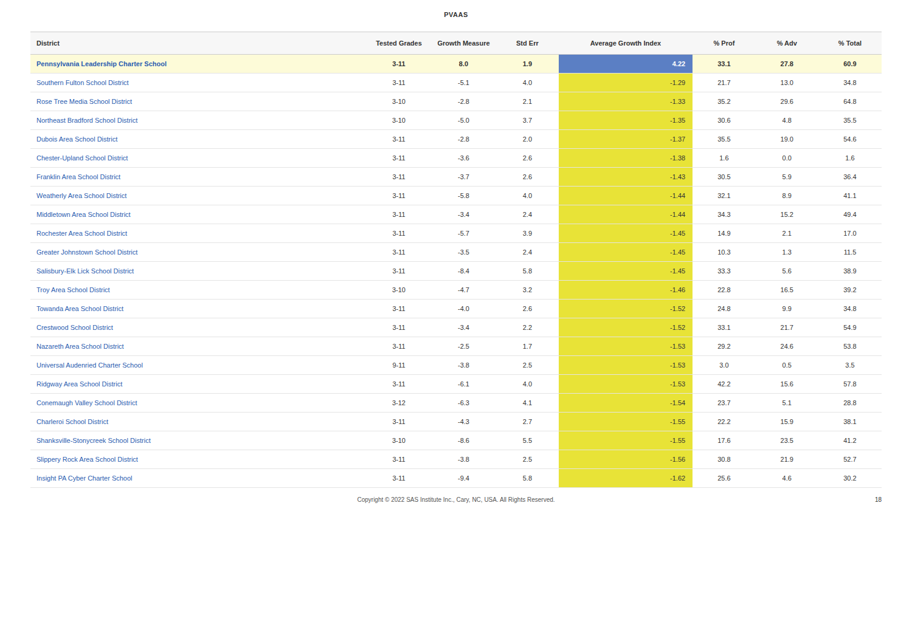PVAAS
| District | Tested Grades | Growth Measure | Std Err | Average Growth Index | % Prof | % Adv | % Total |
| --- | --- | --- | --- | --- | --- | --- | --- |
| Pennsylvania Leadership Charter School | 3-11 | 8.0 | 1.9 | 4.22 | 33.1 | 27.8 | 60.9 |
| Southern Fulton School District | 3-11 | -5.1 | 4.0 | -1.29 | 21.7 | 13.0 | 34.8 |
| Rose Tree Media School District | 3-10 | -2.8 | 2.1 | -1.33 | 35.2 | 29.6 | 64.8 |
| Northeast Bradford School District | 3-10 | -5.0 | 3.7 | -1.35 | 30.6 | 4.8 | 35.5 |
| Dubois Area School District | 3-11 | -2.8 | 2.0 | -1.37 | 35.5 | 19.0 | 54.6 |
| Chester-Upland School District | 3-11 | -3.6 | 2.6 | -1.38 | 1.6 | 0.0 | 1.6 |
| Franklin Area School District | 3-11 | -3.7 | 2.6 | -1.43 | 30.5 | 5.9 | 36.4 |
| Weatherly Area School District | 3-11 | -5.8 | 4.0 | -1.44 | 32.1 | 8.9 | 41.1 |
| Middletown Area School District | 3-11 | -3.4 | 2.4 | -1.44 | 34.3 | 15.2 | 49.4 |
| Rochester Area School District | 3-11 | -5.7 | 3.9 | -1.45 | 14.9 | 2.1 | 17.0 |
| Greater Johnstown School District | 3-11 | -3.5 | 2.4 | -1.45 | 10.3 | 1.3 | 11.5 |
| Salisbury-Elk Lick School District | 3-11 | -8.4 | 5.8 | -1.45 | 33.3 | 5.6 | 38.9 |
| Troy Area School District | 3-10 | -4.7 | 3.2 | -1.46 | 22.8 | 16.5 | 39.2 |
| Towanda Area School District | 3-11 | -4.0 | 2.6 | -1.52 | 24.8 | 9.9 | 34.8 |
| Crestwood School District | 3-11 | -3.4 | 2.2 | -1.52 | 33.1 | 21.7 | 54.9 |
| Nazareth Area School District | 3-11 | -2.5 | 1.7 | -1.53 | 29.2 | 24.6 | 53.8 |
| Universal Audenried Charter School | 9-11 | -3.8 | 2.5 | -1.53 | 3.0 | 0.5 | 3.5 |
| Ridgway Area School District | 3-11 | -6.1 | 4.0 | -1.53 | 42.2 | 15.6 | 57.8 |
| Conemaugh Valley School District | 3-12 | -6.3 | 4.1 | -1.54 | 23.7 | 5.1 | 28.8 |
| Charleroi School District | 3-11 | -4.3 | 2.7 | -1.55 | 22.2 | 15.9 | 38.1 |
| Shanksville-Stonycreek School District | 3-10 | -8.6 | 5.5 | -1.55 | 17.6 | 23.5 | 41.2 |
| Slippery Rock Area School District | 3-11 | -3.8 | 2.5 | -1.56 | 30.8 | 21.9 | 52.7 |
| Insight PA Cyber Charter School | 3-11 | -9.4 | 5.8 | -1.62 | 25.6 | 4.6 | 30.2 |
Copyright © 2022 SAS Institute Inc., Cary, NC, USA. All Rights Reserved. 18